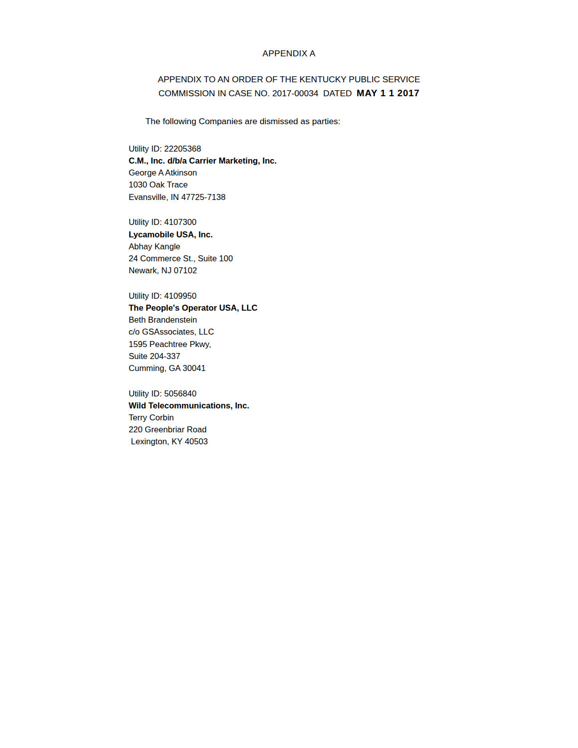APPENDIX A
APPENDIX TO AN ORDER OF THE KENTUCKY PUBLIC SERVICE
COMMISSION IN CASE NO. 2017-00034 DATED MAY 1 1 2017
The following Companies are dismissed as parties:
Utility ID: 22205368 C.M., Inc. d/b/a Carrier Marketing, Inc. George A Atkinson 1030 Oak Trace Evansville, IN 47725-7138
Utility ID: 4107300 Lycamobile USA, Inc. Abhay Kangle 24 Commerce St., Suite 100 Newark, NJ 07102
Utility ID: 4109950 The People's Operator USA, LLC Beth Brandenstein c/o GSAssociates, LLC 1595 Peachtree Pkwy, Suite 204-337 Cumming, GA 30041
Utility ID: 5056840 Wild Telecommunications, Inc. Terry Corbin 220 Greenbriar Road Lexington, KY 40503